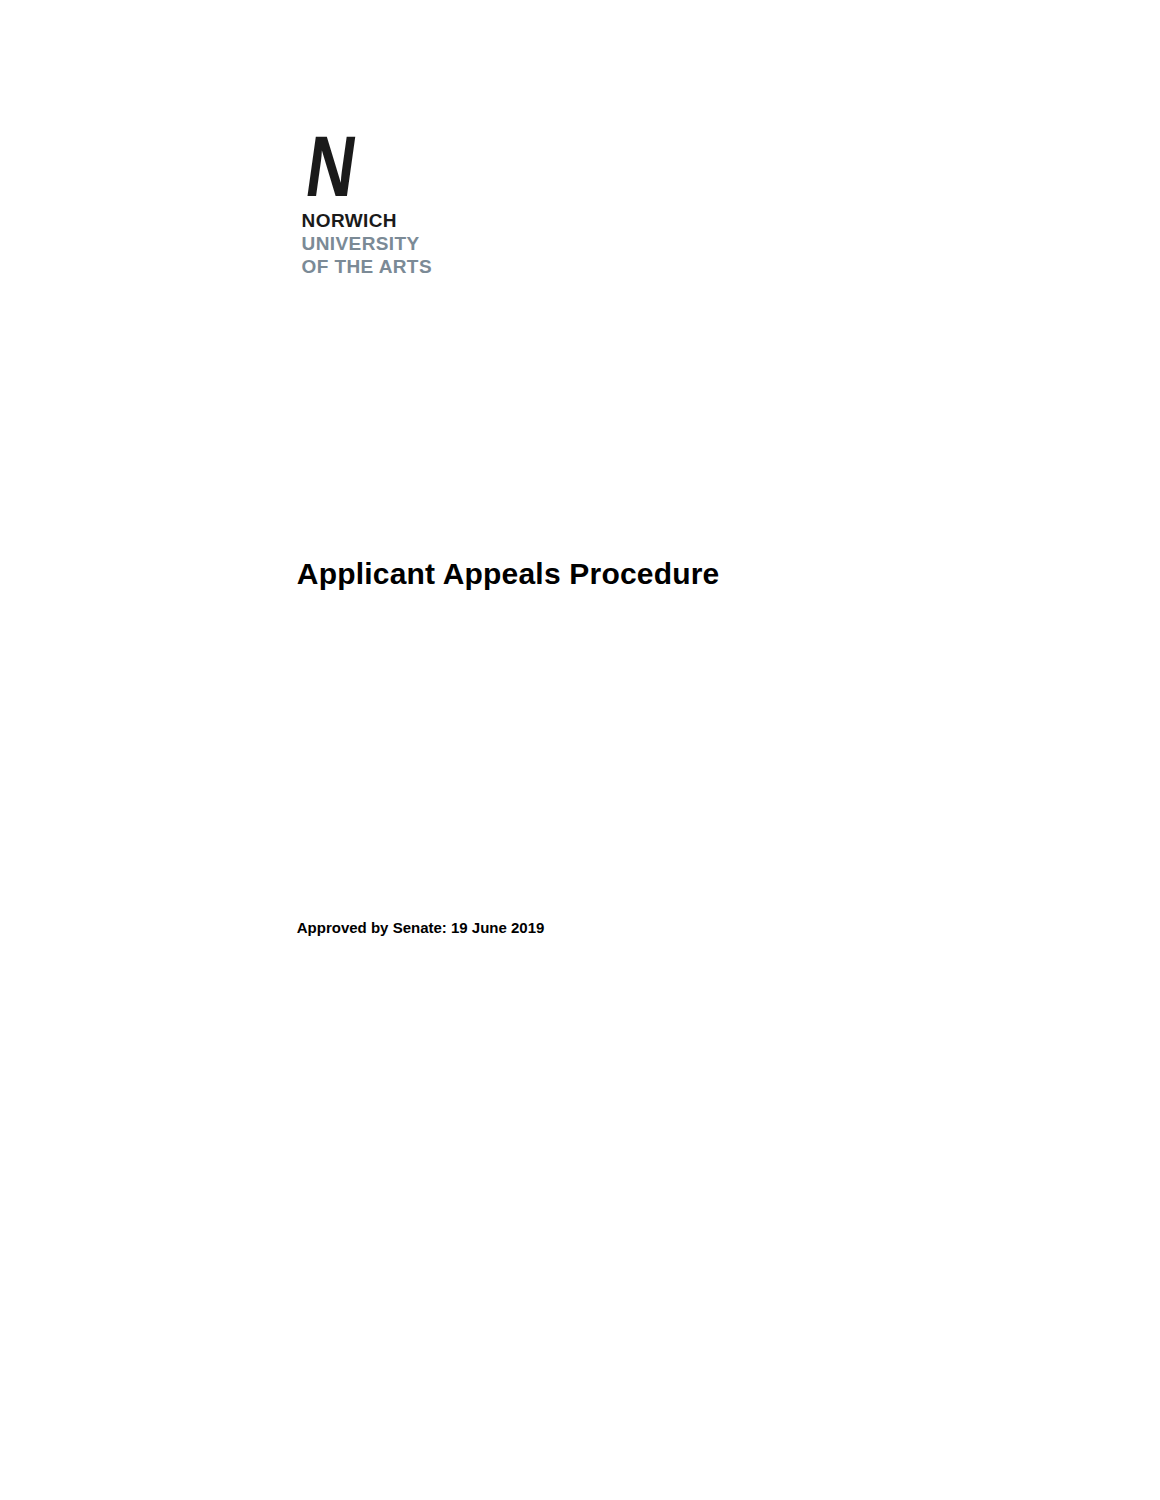N
NORWICH
UNIVERSITY
OF THE ARTS
Applicant Appeals Procedure
Approved by Senate: 19 June 2019